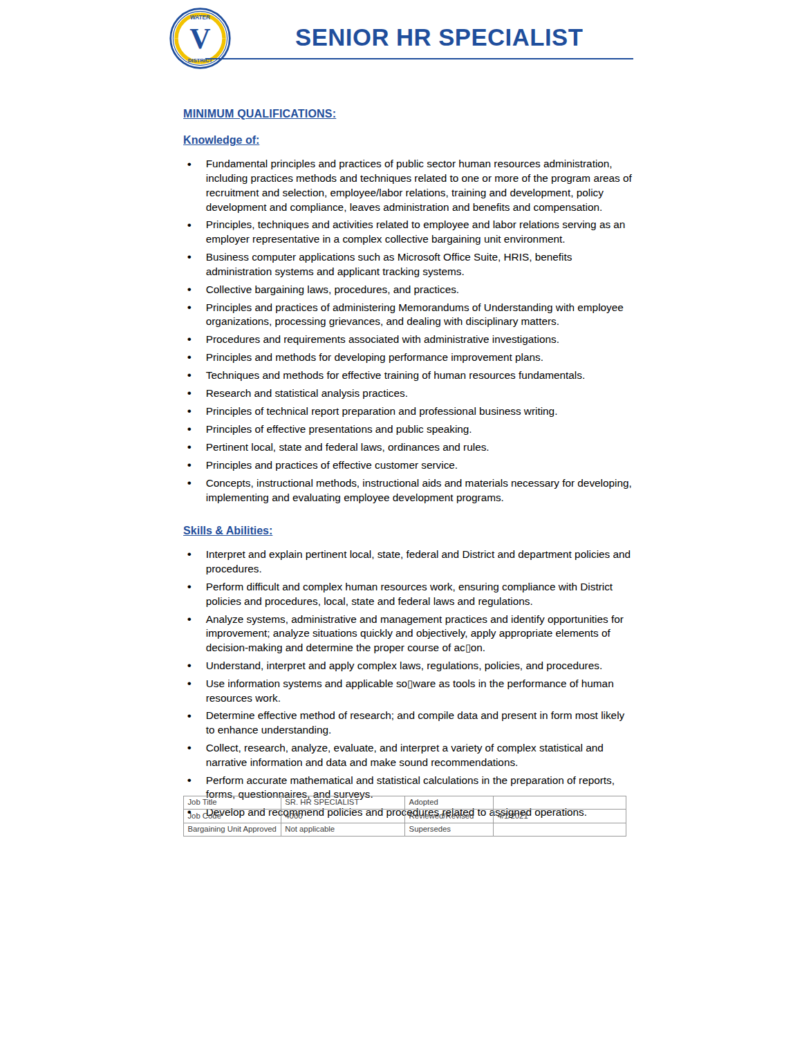WATER DISTRICT V
SENIOR HR SPECIALIST
MINIMUM QUALIFICATIONS:
Knowledge of:
Fundamental principles and practices of public sector human resources administration, including practices methods and techniques related to one or more of the program areas of recruitment and selection, employee/labor relations, training and development, policy development and compliance, leaves administration and benefits and compensation.
Principles, techniques and activities related to employee and labor relations serving as an employer representative in a complex collective bargaining unit environment.
Business computer applications such as Microsoft Office Suite, HRIS, benefits administration systems and applicant tracking systems.
Collective bargaining laws, procedures, and practices.
Principles and practices of administering Memorandums of Understanding with employee organizations, processing grievances, and dealing with disciplinary matters.
Procedures and requirements associated with administrative investigations.
Principles and methods for developing performance improvement plans.
Techniques and methods for effective training of human resources fundamentals.
Research and statistical analysis practices.
Principles of technical report preparation and professional business writing.
Principles of effective presentations and public speaking.
Pertinent local, state and federal laws, ordinances and rules.
Principles and practices of effective customer service.
Concepts, instructional methods, instructional aids and materials necessary for developing, implementing and evaluating employee development programs.
Skills & Abilities:
Interpret and explain pertinent local, state, federal and District and department policies and procedures.
Perform difficult and complex human resources work, ensuring compliance with District policies and procedures, local, state and federal laws and regulations.
Analyze systems, administrative and management practices and identify opportunities for improvement; analyze situations quickly and objectively, apply appropriate elements of decision-making and determine the proper course of ac▯on.
Understand, interpret and apply complex laws, regulations, policies, and procedures.
Use information systems and applicable so▯ware as tools in the performance of human resources work.
Determine effective method of research; and compile data and present in form most likely to enhance understanding.
Collect, research, analyze, evaluate, and interpret a variety of complex statistical and narrative information and data and make sound recommendations.
Perform accurate mathematical and statistical calculations in the preparation of reports, forms, questionnaires, and surveys.
Develop and recommend policies and procedures related to assigned operations.
| Job Title | SR. HR SPECIALIST | Adopted | |
| Job Code | 4000 | Reviewed/Revised | 4/1/2021 |
| Bargaining Unit Approved | Not applicable | Supersedes | |